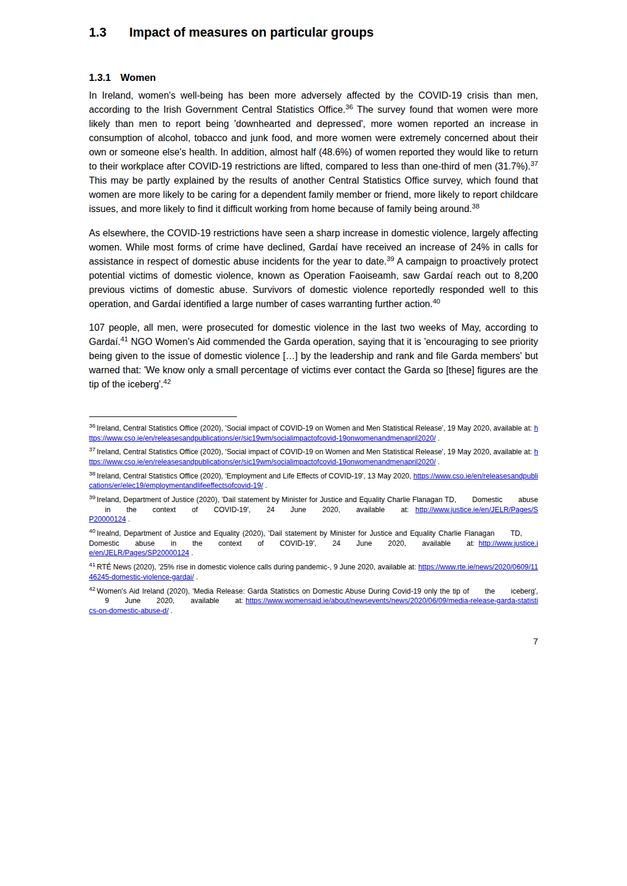1.3 Impact of measures on particular groups
1.3.1 Women
In Ireland, women's well-being has been more adversely affected by the COVID-19 crisis than men, according to the Irish Government Central Statistics Office.36 The survey found that women were more likely than men to report being 'downhearted and depressed', more women reported an increase in consumption of alcohol, tobacco and junk food, and more women were extremely concerned about their own or someone else's health. In addition, almost half (48.6%) of women reported they would like to return to their workplace after COVID-19 restrictions are lifted, compared to less than one-third of men (31.7%).37 This may be partly explained by the results of another Central Statistics Office survey, which found that women are more likely to be caring for a dependent family member or friend, more likely to report childcare issues, and more likely to find it difficult working from home because of family being around.38
As elsewhere, the COVID-19 restrictions have seen a sharp increase in domestic violence, largely affecting women. While most forms of crime have declined, Gardaí have received an increase of 24% in calls for assistance in respect of domestic abuse incidents for the year to date.39 A campaign to proactively protect potential victims of domestic violence, known as Operation Faoiseamh, saw Gardaí reach out to 8,200 previous victims of domestic abuse. Survivors of domestic violence reportedly responded well to this operation, and Gardaí identified a large number of cases warranting further action.40
107 people, all men, were prosecuted for domestic violence in the last two weeks of May, according to Gardaí.41 NGO Women's Aid commended the Garda operation, saying that it is 'encouraging to see priority being given to the issue of domestic violence […] by the leadership and rank and file Garda members' but warned that: 'We know only a small percentage of victims ever contact the Garda so [these] figures are the tip of the iceberg'.42
36 Ireland, Central Statistics Office (2020), 'Social impact of COVID-19 on Women and Men Statistical Release', 19 May 2020, available at: https://www.cso.ie/en/releasesandpublications/er/sic19wm/socialimpactofcovid-19onwomenandmenapril2020/ .
37 Ireland, Central Statistics Office (2020), 'Social impact of COVID-19 on Women and Men Statistical Release', 19 May 2020, available at: https://www.cso.ie/en/releasesandpublications/er/sic19wm/socialimpactofcovid-19onwomenandmenapril2020/ .
38 Ireland, Central Statistics Office (2020), 'Employment and Life Effects of COVID-19', 13 May 2020, https://www.cso.ie/en/releasesandpublications/er/elec19/employmentandlifeeffectsofcovid-19/ .
39 Ireland, Department of Justice (2020), 'Dail statement by Minister for Justice and Equality Charlie Flanagan TD, Domestic abuse in the context of COVID-19', 24 June 2020, available at: http://www.justice.ie/en/JELR/Pages/SP20000124 .
40 Irealnd, Department of Justice and Equality (2020), 'Dail statement by Minister for Justice and Equality Charlie Flanagan TD, Domestic abuse in the context of COVID-19', 24 June 2020, available at: http://www.justice.ie/en/JELR/Pages/SP20000124 .
41 RTÉ News (2020), '25% rise in domestic violence calls during pandemic-, 9 June 2020, available at: https://www.rte.ie/news/2020/0609/1146245-domestic-violence-gardai/ .
42 Women's Aid Ireland (2020), 'Media Release: Garda Statistics on Domestic Abuse During Covid-19 only the tip of the iceberg', 9 June 2020, available at: https://www.womensaid.ie/about/newsevents/news/2020/06/09/media-release-garda-statistics-on-domestic-abuse-d/ .
7